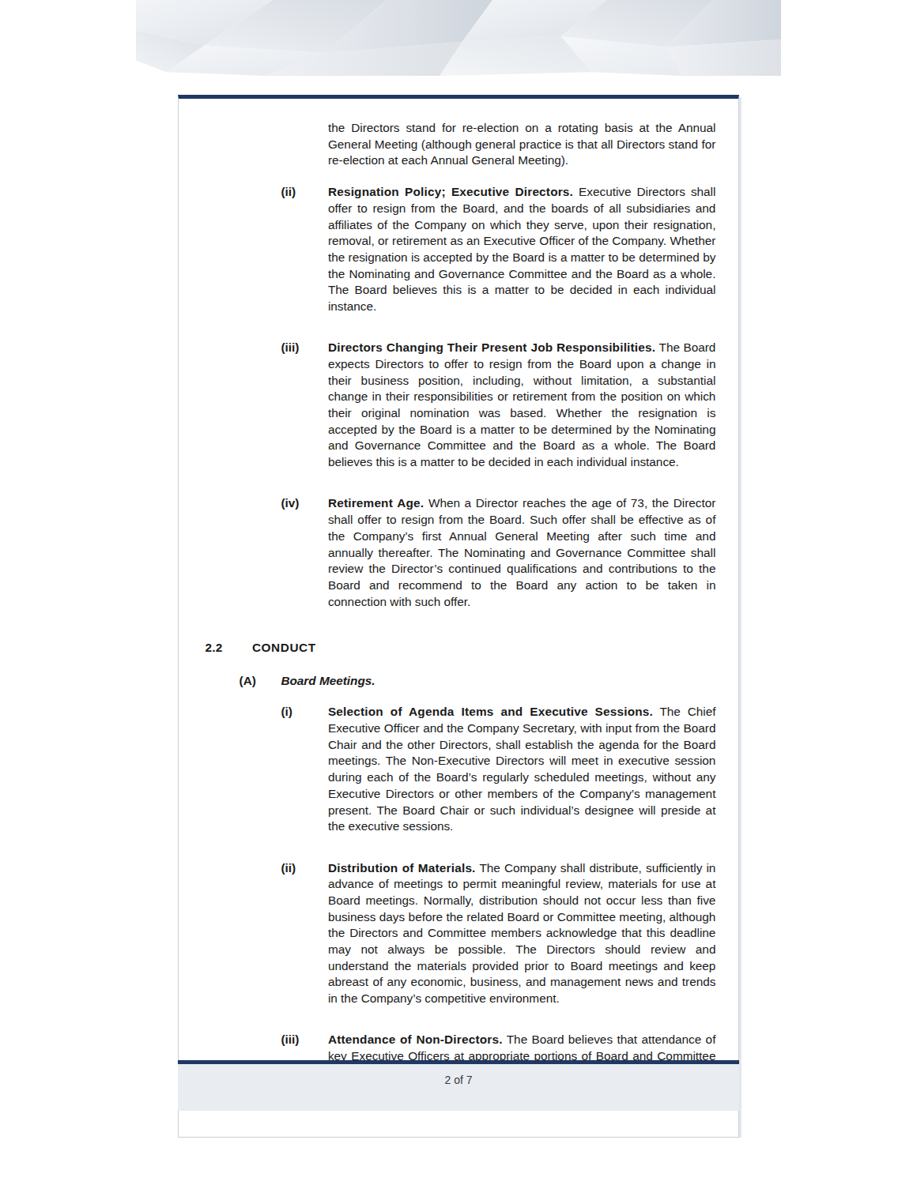the Directors stand for re-election on a rotating basis at the Annual General Meeting (although general practice is that all Directors stand for re-election at each Annual General Meeting).
| (ii) | Resignation Policy; Executive Directors. Executive Directors shall offer to resign from the Board, and the boards of all subsidiaries and affiliates of the Company on which they serve, upon their resignation, removal, or retirement as an Executive Officer of the Company. Whether the resignation is accepted by the Board is a matter to be determined by the Nominating and Governance Committee and the Board as a whole. The Board believes this is a matter to be decided in each individual instance. |
| (iii) | Directors Changing Their Present Job Responsibilities. The Board expects Directors to offer to resign from the Board upon a change in their business position, including, without limitation, a substantial change in their responsibilities or retirement from the position on which their original nomination was based. Whether the resignation is accepted by the Board is a matter to be determined by the Nominating and Governance Committee and the Board as a whole. The Board believes this is a matter to be decided in each individual instance. |
| (iv) | Retirement Age. When a Director reaches the age of 73, the Director shall offer to resign from the Board. Such offer shall be effective as of the Company’s first Annual General Meeting after such time and annually thereafter. The Nominating and Governance Committee shall review the Director’s continued qualifications and contributions to the Board and recommend to the Board any action to be taken in connection with such offer. |
| 2.2 | CONDUCT |
| (A) | Board Meetings. |
| (i) | Selection of Agenda Items and Executive Sessions. The Chief Executive Officer and the Company Secretary, with input from the Board Chair and the other Directors, shall establish the agenda for the Board meetings. The Non-Executive Directors will meet in executive session during each of the Board’s regularly scheduled meetings, without any Executive Directors or other members of the Company’s management present. The Board Chair or such individual’s designee will preside at the executive sessions. |
| (ii) | Distribution of Materials. The Company shall distribute, sufficiently in advance of meetings to permit meaningful review, materials for use at Board meetings. Normally, distribution should not occur less than five business days before the related Board or Committee meeting, although the Directors and Committee members acknowledge that this deadline may not always be possible. The Directors should review and understand the materials provided prior to Board meetings and keep abreast of any economic, business, and management news and trends in the Company’s competitive environment. |
| (iii) | Attendance of Non-Directors. The Board believes that attendance of key Executive Officers at appropriate portions of Board and Committee meetings augments the meeting process, and the Board may call upon such individuals from time to time, as deemed necessary or desirable. |
2 of 7